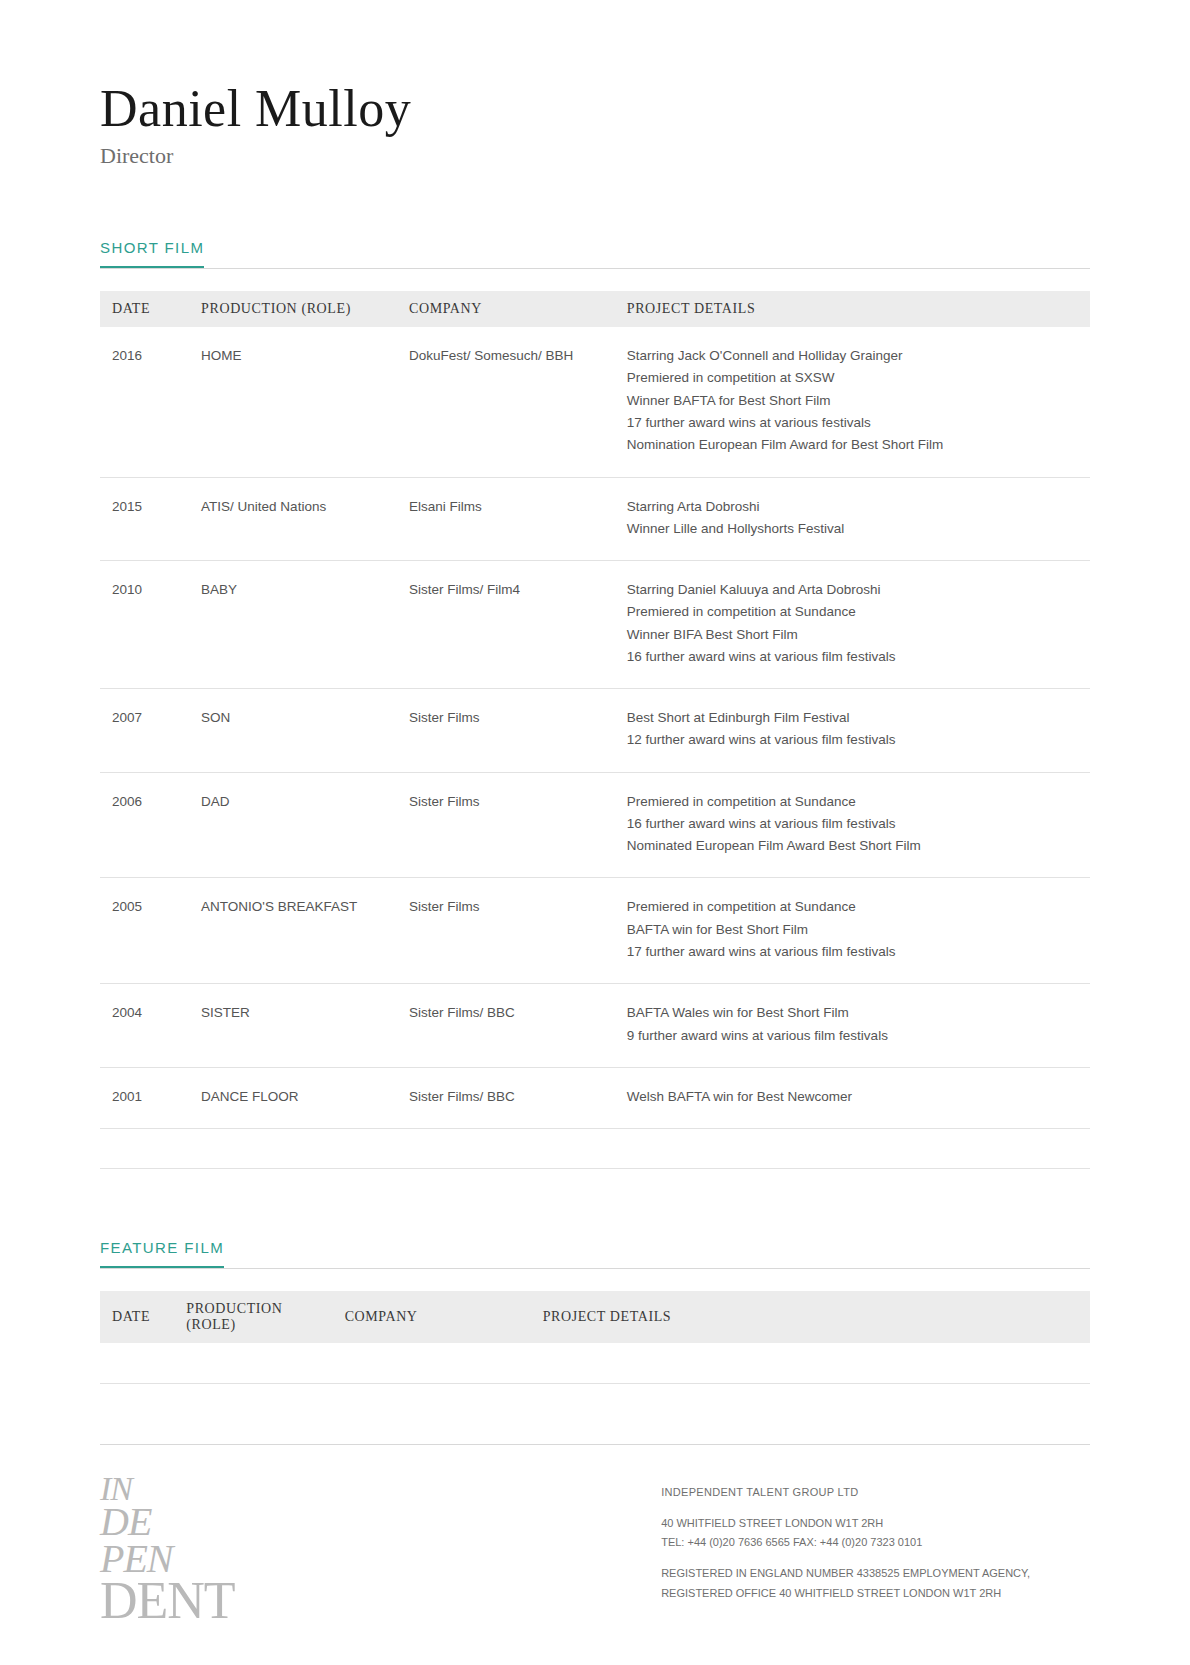Daniel Mulloy
Director
Short Film
| Date | Production (Role) | Company | Project Details |
| --- | --- | --- | --- |
| 2016 | HOME | DokuFest/ Somesuch/ BBH | Starring Jack O'Connell and Holliday Grainger Premiered in competition at SXSW Winner BAFTA for Best Short Film 17 further award wins at various festivals Nomination European Film Award for Best Short Film |
| 2015 | ATIS/ United Nations | Elsani Films | Starring Arta Dobroshi Winner Lille and Hollyshorts Festival |
| 2010 | BABY | Sister Films/ Film4 | Starring Daniel Kaluuya and Arta Dobroshi Premiered in competition at Sundance Winner BIFA Best Short Film 16 further award wins at various film festivals |
| 2007 | SON | Sister Films | Best Short at Edinburgh Film Festival 12 further award wins at various film festivals |
| 2006 | DAD | Sister Films | Premiered in competition at Sundance 16 further award wins at various film festivals Nominated European Film Award Best Short Film |
| 2005 | ANTONIO'S BREAKFAST | Sister Films | Premiered in competition at Sundance BAFTA win for Best Short Film 17 further award wins at various film festivals |
| 2004 | SISTER | Sister Films/ BBC | BAFTA Wales win for Best Short Film 9 further award wins at various film festivals |
| 2001 | DANCE FLOOR | Sister Films/ BBC | Welsh BAFTA win for Best Newcomer |
Feature Film
| Date | Production (Role) | Company | Project Details |
| --- | --- | --- | --- |
IN DE PEN DENT
INDEPENDENT TALENT GROUP LTD
40 WHITFIELD STREET LONDON W1T 2RH
TEL: +44 (0)20 7636 6565 FAX: +44 (0)20 7323 0101
REGISTERED IN ENGLAND NUMBER 4338525 EMPLOYMENT AGENCY,
REGISTERED OFFICE 40 WHITFIELD STREET LONDON W1T 2RH